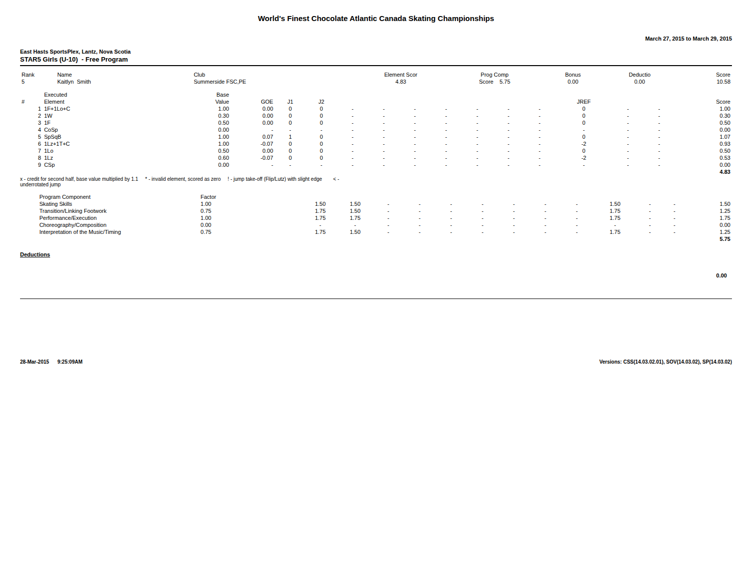World's Finest Chocolate Atlantic Canada Skating Championships
March 27, 2015 to March 29, 2015
East Hasts SportsPlex, Lantz, Nova Scotia
STAR5 Girls (U-10) - Free Program
| Rank | Name | Club | Element Scor | Prog Comp | Bonus | Deductio | Score |
| 5 | Kaitlyn Smith | Summerside FSC,PE | 4.83 | Score 5.75 | 0.00 | 0.00 | 10.58 |
| | Executed | Base | | | | | | | | | | | | | | |
| # | Element | Value | GOE | J1 | J2 | | | | | | | | JREF | | | Score |
| 1 | 1F+1Lo+C | 1.00 | 0.00 | 0 | 0 | - | - | - | - | - | - | - | 0 | - | - | 1.00 |
| 2 | 1W | 0.30 | 0.00 | 0 | 0 | - | - | - | - | - | - | - | 0 | - | - | 0.30 |
| 3 | 1F | 0.50 | 0.00 | 0 | 0 | - | - | - | - | - | - | - | 0 | - | - | 0.50 |
| 4 | CoSp | 0.00 | - | - | - | - | - | - | - | - | - | - | - | - | - | 0.00 |
| 5 | SpSqB | 1.00 | 0.07 | 1 | 0 | - | - | - | - | - | - | - | 0 | - | - | 1.07 |
| 6 | 1Lz+1T+C | 1.00 | -0.07 | 0 | 0 | - | - | - | - | - | - | - | -2 | - | - | 0.93 |
| 7 | 1Lo | 0.50 | 0.00 | 0 | 0 | - | - | - | - | - | - | - | 0 | - | - | 0.50 |
| 8 | 1Lz | 0.60 | -0.07 | 0 | 0 | - | - | - | - | - | - | - | -2 | - | - | 0.53 |
| 9 | CSp | 0.00 | - | - | - | - | - | - | - | - | - | - | - | - | - | 0.00 |
| | 4.83 |
x - credit for second half, base value multiplied by 1.1 * - invalid element, scored as zero ! - jump take-off (Flip/Lutz) with slight edge < -
underrotated jump
| | Program Component | Factor | | | | | | | | | | | | | | |
| | Skating Skills | 1.00 | | 1.50 | 1.50 | - | - | - | - | - | - | - | 1.50 | - | - | 1.50 |
| | Transition/Linking Footwork | 0.75 | | 1.75 | 1.50 | - | - | - | - | - | - | - | 1.75 | - | - | 1.25 |
| | Performance/Execution | 1.00 | | 1.75 | 1.75 | - | - | - | - | - | - | - | 1.75 | - | - | 1.75 |
| | Choreography/Composition | 0.00 | | - | - | - | - | - | - | - | - | - | - | - | - | 0.00 |
| | Interpretation of the Music/Timing | 0.75 | | 1.75 | 1.50 | - | - | - | - | - | - | - | 1.75 | - | - | 1.25 |
| | 5.75 |
Deductions
0.00
28-Mar-2015 9:25:09AM
Versions: CSS(14.03.02.01), SOV(14.03.02), SP(14.03.02)